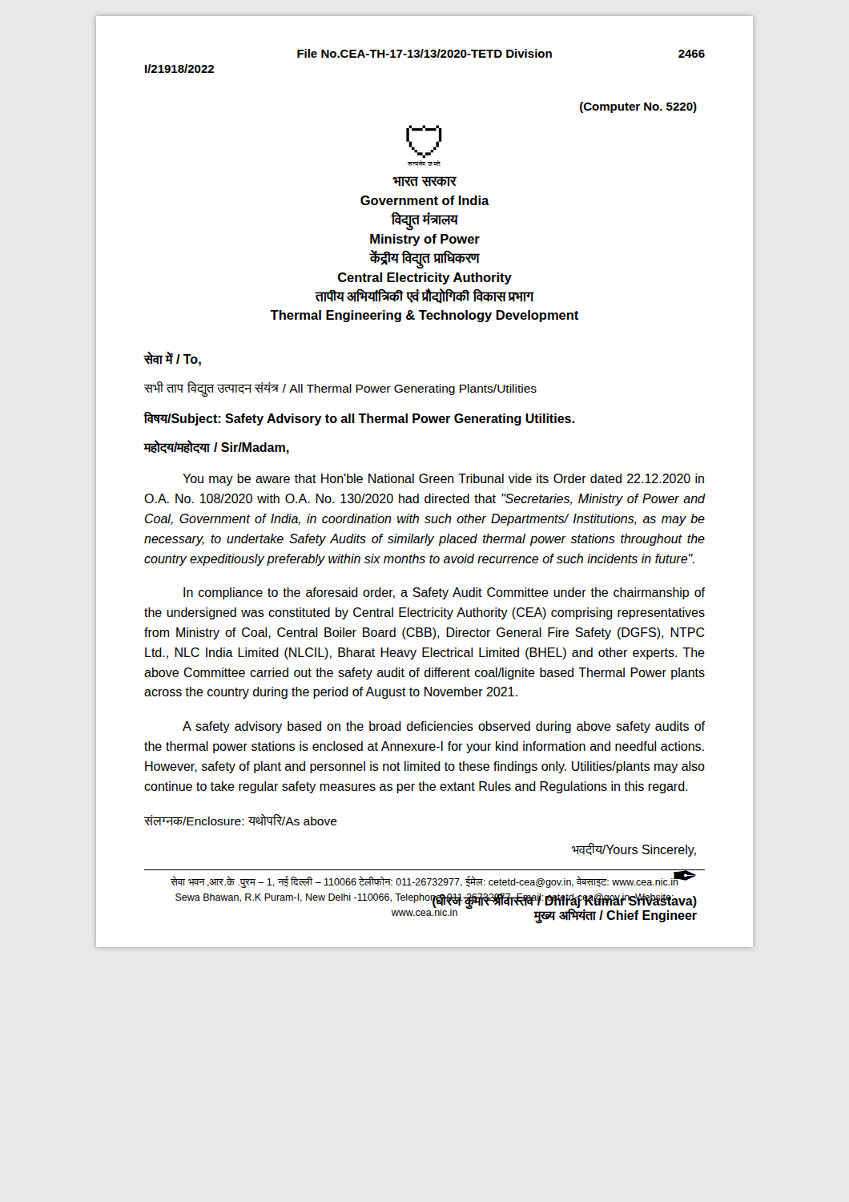File No.CEA-TH-17-13/13/2020-TETD Division
2466
I/21918/2022
(Computer No. 5220)
🛡
सत्यमेव जयते
भारत सरकार
Government of India
विद्युत मंत्रालय
Ministry of Power
केंद्रीय विद्युत प्राधिकरण
Central Electricity Authority
तापीय अभियांत्रिकी एवं प्रौद्योगिकी विकास प्रभाग
Thermal Engineering & Technology Development
सेवा में / To,
सभी ताप विद्युत उत्पादन संयंत्र / All Thermal Power Generating Plants/Utilities
विषय/Subject: Safety Advisory to all Thermal Power Generating Utilities.
महोदय/महोदया / Sir/Madam,
You may be aware that Hon'ble National Green Tribunal vide its Order dated 22.12.2020 in O.A. No. 108/2020 with O.A. No. 130/2020 had directed that "Secretaries, Ministry of Power and Coal, Government of India, in coordination with such other Departments/ Institutions, as may be necessary, to undertake Safety Audits of similarly placed thermal power stations throughout the country expeditiously preferably within six months to avoid recurrence of such incidents in future".
In compliance to the aforesaid order, a Safety Audit Committee under the chairmanship of the undersigned was constituted by Central Electricity Authority (CEA) comprising representatives from Ministry of Coal, Central Boiler Board (CBB), Director General Fire Safety (DGFS), NTPC Ltd., NLC India Limited (NLCIL), Bharat Heavy Electrical Limited (BHEL) and other experts. The above Committee carried out the safety audit of different coal/lignite based Thermal Power plants across the country during the period of August to November 2021.
A safety advisory based on the broad deficiencies observed during above safety audits of the thermal power stations is enclosed at Annexure-I for your kind information and needful actions. However, safety of plant and personnel is not limited to these findings only. Utilities/plants may also continue to take regular safety measures as per the extant Rules and Regulations in this regard.
संलग्नक/Enclosure: यथोपरि/As above
भवदीय/Yours Sincerely,
✒
(धीरज कुमार श्रीवास्तव / Dhiraj Kumar Srivastava)
मुख्य अभियंता / Chief Engineer
सेवा भवन ,आर.के .पुरम – 1, नई दिल्ली – 110066 टेलीफोन: 011-26732977, ईमेल: cetetd-cea@gov.in, वेबसाइट: www.cea.nic.in
Sewa Bhawan, R.K Puram-I, New Delhi -110066, Telephone: 011-26732977, Email: cetetd-cea@gov.in, Website: www.cea.nic.in